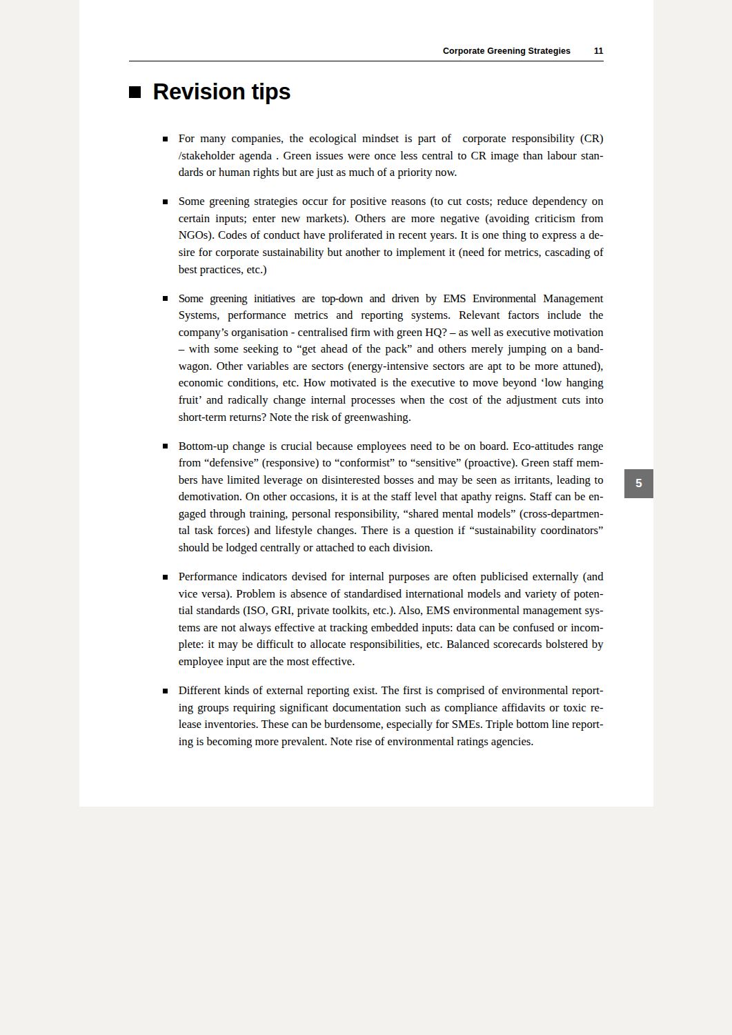Corporate Greening Strategies 11
Revision tips
For many companies, the ecological mindset is part of corporate responsibility (CR) /stakeholder agenda . Green issues were once less central to CR image than labour standards or human rights but are just as much of a priority now.
Some greening strategies occur for positive reasons (to cut costs; reduce dependency on certain inputs; enter new markets). Others are more negative (avoiding criticism from NGOs). Codes of conduct have proliferated in recent years. It is one thing to express a desire for corporate sustainability but another to implement it (need for metrics, cascading of best practices, etc.)
Some greening initiatives are top-down and driven by EMS Environmental Management Systems, performance metrics and reporting systems. Relevant factors include the company’s organisation - centralised firm with green HQ? – as well as executive motivation – with some seeking to “get ahead of the pack” and others merely jumping on a bandwagon. Other variables are sectors (energy-intensive sectors are apt to be more attuned), economic conditions, etc. How motivated is the executive to move beyond ‘low hanging fruit’ and radically change internal processes when the cost of the adjustment cuts into short-term returns? Note the risk of greenwashing.
Bottom-up change is crucial because employees need to be on board. Eco-attitudes range from “defensive” (responsive) to “conformist” to “sensitive” (proactive). Green staff members have limited leverage on disinterested bosses and may be seen as irritants, leading to demotivation. On other occasions, it is at the staff level that apathy reigns. Staff can be engaged through training, personal responsibility, “shared mental models” (cross-departmental task forces) and lifestyle changes. There is a question if “sustainability coordinators” should be lodged centrally or attached to each division.
Performance indicators devised for internal purposes are often publicised externally (and vice versa). Problem is absence of standardised international models and variety of potential standards (ISO, GRI, private toolkits, etc.). Also, EMS environmental management systems are not always effective at tracking embedded inputs: data can be confused or incomplete: it may be difficult to allocate responsibilities, etc. Balanced scorecards bolstered by employee input are the most effective.
Different kinds of external reporting exist. The first is comprised of environmental reporting groups requiring significant documentation such as compliance affidavits or toxic release inventories. These can be burdensome, especially for SMEs. Triple bottom line reporting is becoming more prevalent. Note rise of environmental ratings agencies.
5